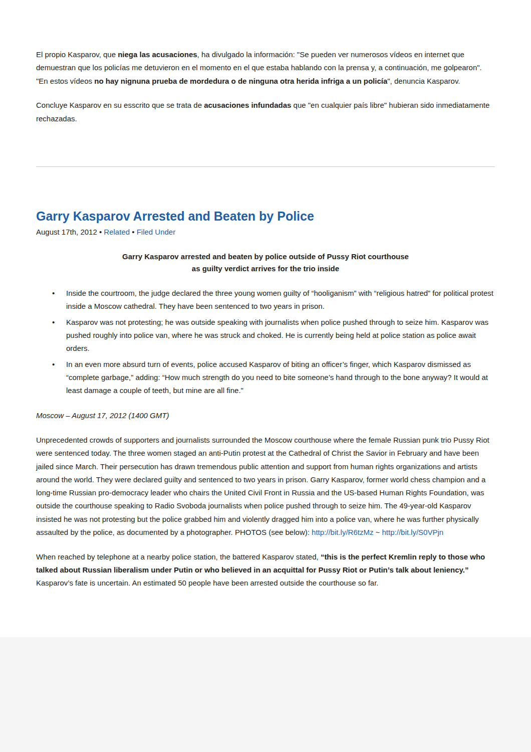El propio Kasparov, que niega las acusaciones, ha divulgado la información: "Se pueden ver numerosos vídeos en internet que demuestran que los policías me detuvieron en el momento en el que estaba hablando con la prensa y, a continuación, me golpearon". "En estos vídeos no hay nignuna prueba de mordedura o de ninguna otra herida infriga a un policía", denuncia Kasparov.
Concluye Kasparov en su esscrito que se trata de acusaciones infundadas que "en cualquier país libre" hubieran sido inmediatamente rechazadas.
Garry Kasparov Arrested and Beaten by Police
August 17th, 2012 • Related • Filed Under
Garry Kasparov arrested and beaten by police outside of Pussy Riot courthouse
as guilty verdict arrives for the trio inside
Inside the courtroom, the judge declared the three young women guilty of “hooliganism” with “religious hatred” for political protest inside a Moscow cathedral. They have been sentenced to two years in prison.
Kasparov was not protesting; he was outside speaking with journalists when police pushed through to seize him. Kasparov was pushed roughly into police van, where he was struck and choked. He is currently being held at police station as police await orders.
In an even more absurd turn of events, police accused Kasparov of biting an officer’s finger, which Kasparov dismissed as “complete garbage,” adding: “How much strength do you need to bite someone’s hand through to the bone anyway? It would at least damage a couple of teeth, but mine are all fine."
Moscow – August 17, 2012 (1400 GMT)
Unprecedented crowds of supporters and journalists surrounded the Moscow courthouse where the female Russian punk trio Pussy Riot were sentenced today. The three women staged an anti-Putin protest at the Cathedral of Christ the Savior in February and have been jailed since March. Their persecution has drawn tremendous public attention and support from human rights organizations and artists around the world. They were declared guilty and sentenced to two years in prison. Garry Kasparov, former world chess champion and a long-time Russian pro-democracy leader who chairs the United Civil Front in Russia and the US-based Human Rights Foundation, was outside the courthouse speaking to Radio Svoboda journalists when police pushed through to seize him. The 49-year-old Kasparov insisted he was not protesting but the police grabbed him and violently dragged him into a police van, where he was further physically assaulted by the police, as documented by a photographer. PHOTOS (see below): http://bit.ly/R6tzMz ~ http://bit.ly/S0VPjn
When reached by telephone at a nearby police station, the battered Kasparov stated, “this is the perfect Kremlin reply to those who talked about Russian liberalism under Putin or who believed in an acquittal for Pussy Riot or Putin’s talk about leniency.” Kasparov’s fate is uncertain. An estimated 50 people have been arrested outside the courthouse so far.